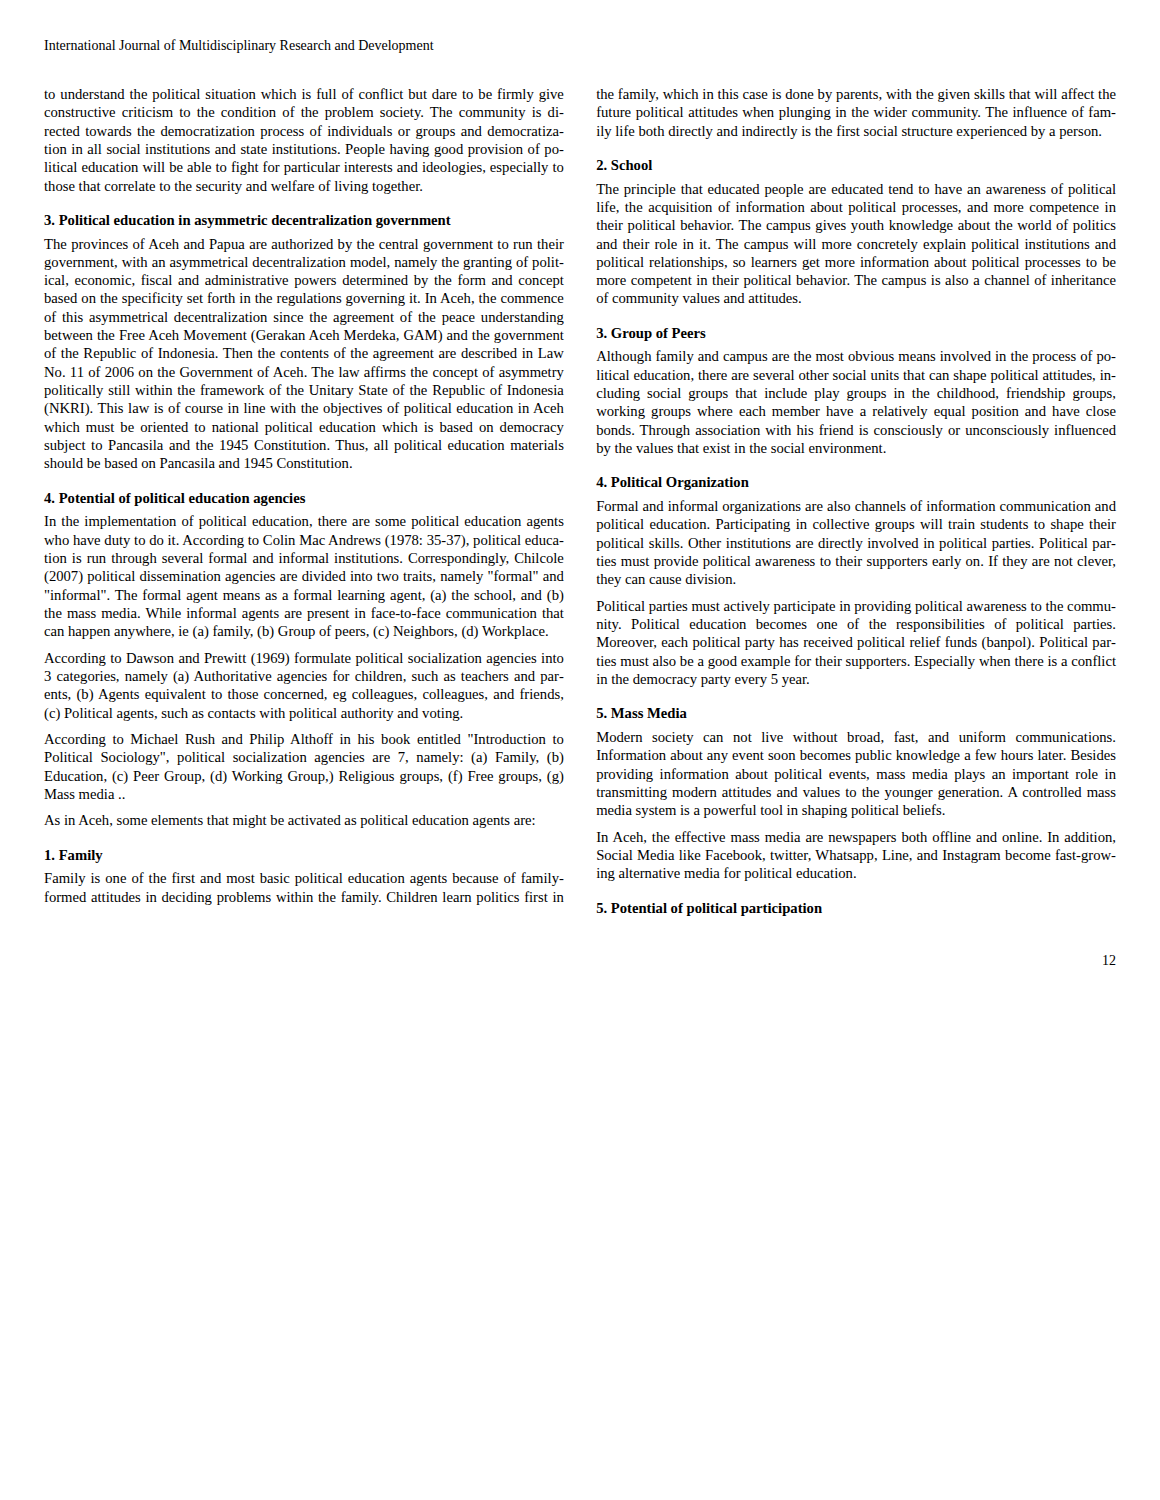International Journal of Multidisciplinary Research and Development
to understand the political situation which is full of conflict but dare to be firmly give constructive criticism to the condition of the problem society. The community is directed towards the democratization process of individuals or groups and democratization in all social institutions and state institutions. People having good provision of political education will be able to fight for particular interests and ideologies, especially to those that correlate to the security and welfare of living together.
3. Political education in asymmetric decentralization government
The provinces of Aceh and Papua are authorized by the central government to run their government, with an asymmetrical decentralization model, namely the granting of political, economic, fiscal and administrative powers determined by the form and concept based on the specificity set forth in the regulations governing it. In Aceh, the commence of this asymmetrical decentralization since the agreement of the peace understanding between the Free Aceh Movement (Gerakan Aceh Merdeka, GAM) and the government of the Republic of Indonesia. Then the contents of the agreement are described in Law No. 11 of 2006 on the Government of Aceh. The law affirms the concept of asymmetry politically still within the framework of the Unitary State of the Republic of Indonesia (NKRI). This law is of course in line with the objectives of political education in Aceh which must be oriented to national political education which is based on democracy subject to Pancasila and the 1945 Constitution. Thus, all political education materials should be based on Pancasila and 1945 Constitution.
4. Potential of political education agencies
In the implementation of political education, there are some political education agents who have duty to do it. According to Colin Mac Andrews (1978: 35-37), political education is run through several formal and informal institutions. Correspondingly, Chilcole (2007) political dissemination agencies are divided into two traits, namely "formal" and "informal". The formal agent means as a formal learning agent, (a) the school, and (b) the mass media. While informal agents are present in face-to-face communication that can happen anywhere, ie (a) family, (b) Group of peers, (c) Neighbors, (d) Workplace.
According to Dawson and Prewitt (1969) formulate political socialization agencies into 3 categories, namely (a) Authoritative agencies for children, such as teachers and parents, (b) Agents equivalent to those concerned, eg colleagues, colleagues, and friends, (c) Political agents, such as contacts with political authority and voting.
According to Michael Rush and Philip Althoff in his book entitled "Introduction to Political Sociology", political socialization agencies are 7, namely: (a) Family, (b) Education, (c) Peer Group, (d) Working Group,) Religious groups, (f) Free groups, (g) Mass media ..
As in Aceh, some elements that might be activated as political education agents are:
1. Family
Family is one of the first and most basic political education agents because of family-formed attitudes in deciding problems within the family. Children learn politics first in the family, which in this case is done by parents, with the given skills that will affect the future political attitudes when plunging in the wider community. The influence of family life both directly and indirectly is the first social structure experienced by a person.
2. School
The principle that educated people are educated tend to have an awareness of political life, the acquisition of information about political processes, and more competence in their political behavior. The campus gives youth knowledge about the world of politics and their role in it. The campus will more concretely explain political institutions and political relationships, so learners get more information about political processes to be more competent in their political behavior. The campus is also a channel of inheritance of community values and attitudes.
3. Group of Peers
Although family and campus are the most obvious means involved in the process of political education, there are several other social units that can shape political attitudes, including social groups that include play groups in the childhood, friendship groups, working groups where each member have a relatively equal position and have close bonds. Through association with his friend is consciously or unconsciously influenced by the values that exist in the social environment.
4. Political Organization
Formal and informal organizations are also channels of information communication and political education. Participating in collective groups will train students to shape their political skills. Other institutions are directly involved in political parties. Political parties must provide political awareness to their supporters early on. If they are not clever, they can cause division.
Political parties must actively participate in providing political awareness to the community. Political education becomes one of the responsibilities of political parties. Moreover, each political party has received political relief funds (banpol). Political parties must also be a good example for their supporters. Especially when there is a conflict in the democracy party every 5 year.
5. Mass Media
Modern society can not live without broad, fast, and uniform communications. Information about any event soon becomes public knowledge a few hours later. Besides providing information about political events, mass media plays an important role in transmitting modern attitudes and values to the younger generation. A controlled mass media system is a powerful tool in shaping political beliefs.
In Aceh, the effective mass media are newspapers both offline and online. In addition, Social Media like Facebook, twitter, Whatsapp, Line, and Instagram become fast-growing alternative media for political education.
5. Potential of political participation
12